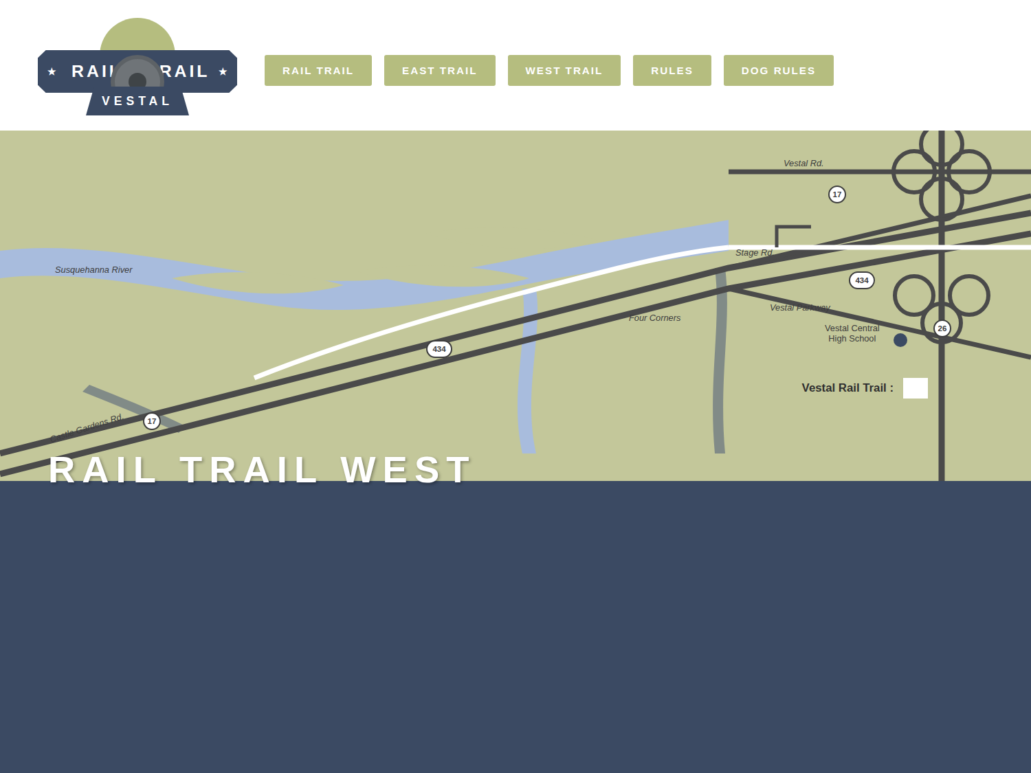★ RAIL TRAIL ★
VESTAL
RAIL TRAIL
EAST TRAIL
WEST TRAIL
RULES
DOG RULES
Susquehanna River Vestal Rd. Stage Rd. Vestal Parkway Four Corners Castle Gardens Rd. Vestal Central
High School 17 434 434 26 17
Vestal Rail Trail :
RAIL TRAIL WEST